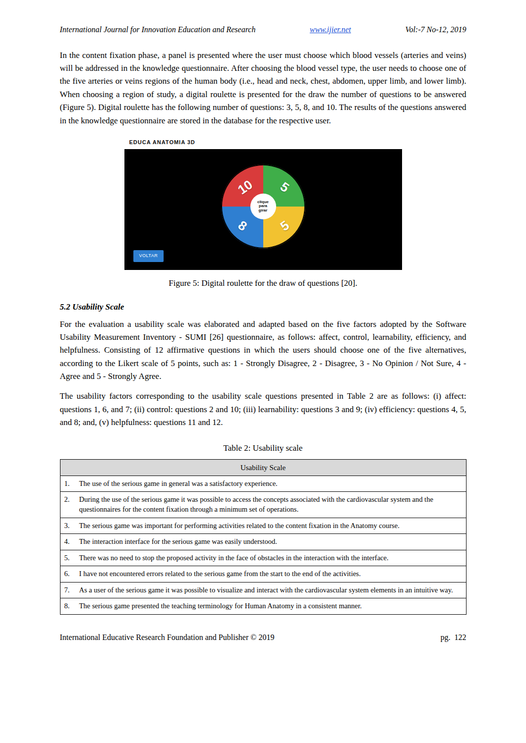International Journal for Innovation Education and Research www.ijier.net Vol:-7 No-12, 2019
In the content fixation phase, a panel is presented where the user must choose which blood vessels (arteries and veins) will be addressed in the knowledge questionnaire. After choosing the blood vessel type, the user needs to choose one of the five arteries or veins regions of the human body (i.e., head and neck, chest, abdomen, upper limb, and lower limb). When choosing a region of study, a digital roulette is presented for the draw the number of questions to be answered (Figure 5). Digital roulette has the following number of questions: 3, 5, 8, and 10. The results of the questions answered in the knowledge questionnaire are stored in the database for the respective user.
EDUCA ANATOMIA 3D
10 5 8 5 clique
para
girar
VOLTAR
Figure 5: Digital roulette for the draw of questions [20].
5.2 Usability Scale
For the evaluation a usability scale was elaborated and adapted based on the five factors adopted by the Software Usability Measurement Inventory - SUMI [26] questionnaire, as follows: affect, control, learnability, efficiency, and helpfulness. Consisting of 12 affirmative questions in which the users should choose one of the five alternatives, according to the Likert scale of 5 points, such as: 1 - Strongly Disagree, 2 - Disagree, 3 - No Opinion / Not Sure, 4 - Agree and 5 - Strongly Agree.
The usability factors corresponding to the usability scale questions presented in Table 2 are as follows: (i) affect: questions 1, 6, and 7; (ii) control: questions 2 and 10; (iii) learnability: questions 3 and 9; (iv) efficiency: questions 4, 5, and 8; and, (v) helpfulness: questions 11 and 12.
Table 2: Usability scale
| Usability Scale |
| --- |
| 1. | The use of the serious game in general was a satisfactory experience. |
| 2. | During the use of the serious game it was possible to access the concepts associated with the cardiovascular system and the questionnaires for the content fixation through a minimum set of operations. |
| 3. | The serious game was important for performing activities related to the content fixation in the Anatomy course. |
| 4. | The interaction interface for the serious game was easily understood. |
| 5. | There was no need to stop the proposed activity in the face of obstacles in the interaction with the interface. |
| 6. | I have not encountered errors related to the serious game from the start to the end of the activities. |
| 7. | As a user of the serious game it was possible to visualize and interact with the cardiovascular system elements in an intuitive way. |
| 8. | The serious game presented the teaching terminology for Human Anatomy in a consistent manner. |
International Educative Research Foundation and Publisher © 2019 pg. 122